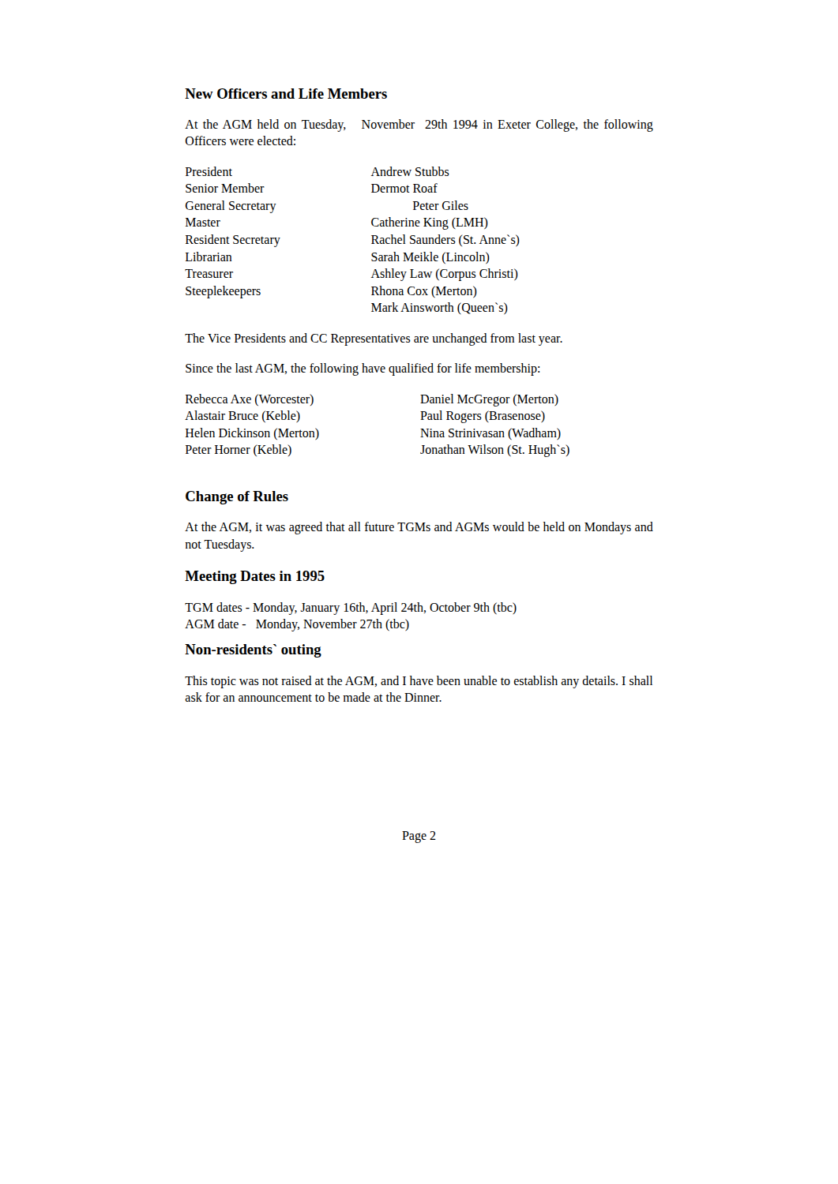New Officers and Life Members
At the AGM held on Tuesday, November 29th 1994 in Exeter College, the following Officers were elected:
| President | Andrew Stubbs |
| Senior Member | Dermot Roaf |
| General Secretary | Peter Giles |
| Master | Catherine King (LMH) |
| Resident Secretary | Rachel Saunders (St. Anne`s) |
| Librarian | Sarah Meikle (Lincoln) |
| Treasurer | Ashley Law (Corpus Christi) |
| Steeplekeepers | Rhona Cox (Merton) |
| | Mark Ainsworth (Queen`s) |
The Vice Presidents and CC Representatives are unchanged from last year.
Since the last AGM, the following have qualified for life membership:
| Rebecca Axe (Worcester) | Daniel McGregor (Merton) |
| Alastair Bruce (Keble) | Paul Rogers (Brasenose) |
| Helen Dickinson (Merton) | Nina Strinivasan (Wadham) |
| Peter Horner (Keble) | Jonathan Wilson (St. Hugh`s) |
Change of Rules
At the AGM, it was agreed that all future TGMs and AGMs would be held on Mondays and not Tuesdays.
Meeting Dates in 1995
TGM dates - Monday, January 16th, April 24th, October 9th (tbc)
AGM date - Monday, November 27th (tbc)
Non-residents` outing
This topic was not raised at the AGM, and I have been unable to establish any details. I shall ask for an announcement to be made at the Dinner.
Page 2